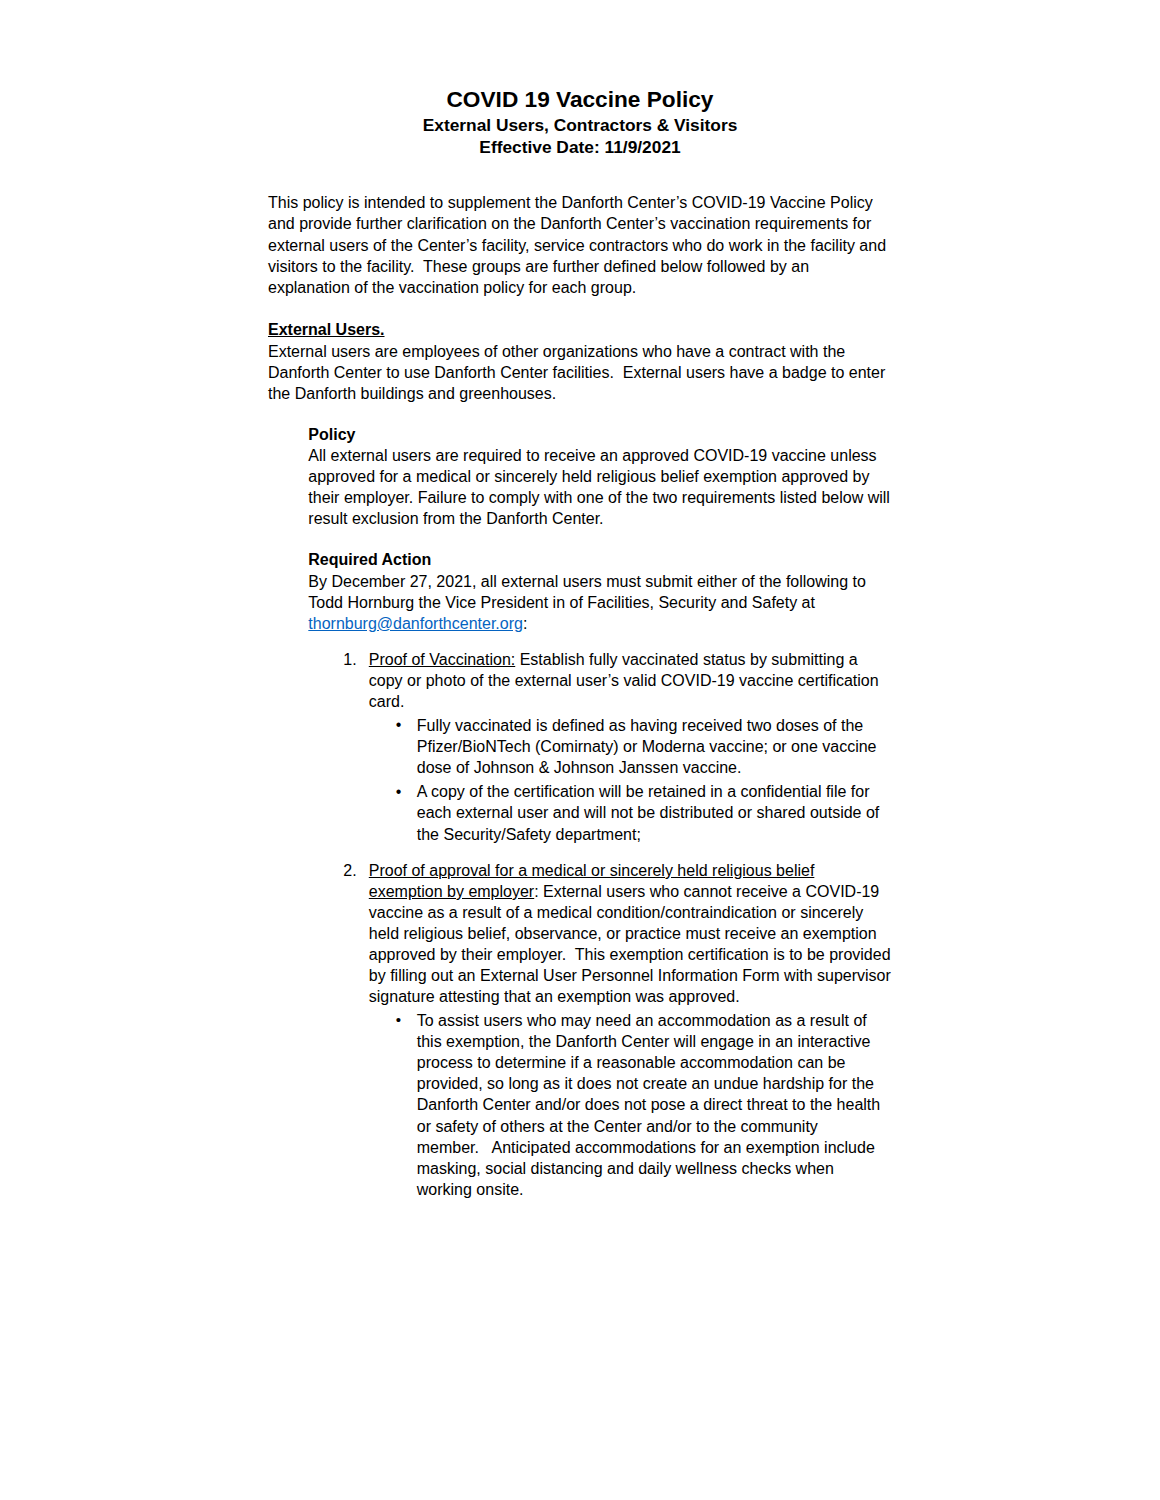COVID 19 Vaccine Policy
External Users, Contractors & Visitors
Effective Date: 11/9/2021
This policy is intended to supplement the Danforth Center’s COVID-19 Vaccine Policy and provide further clarification on the Danforth Center’s vaccination requirements for external users of the Center’s facility, service contractors who do work in the facility and visitors to the facility. These groups are further defined below followed by an explanation of the vaccination policy for each group.
External Users.
External users are employees of other organizations who have a contract with the Danforth Center to use Danforth Center facilities. External users have a badge to enter the Danforth buildings and greenhouses.
Policy
All external users are required to receive an approved COVID-19 vaccine unless approved for a medical or sincerely held religious belief exemption approved by their employer. Failure to comply with one of the two requirements listed below will result exclusion from the Danforth Center.
Required Action
By December 27, 2021, all external users must submit either of the following to Todd Hornburg the Vice President in of Facilities, Security and Safety at thornburg@danforthcenter.org:
Proof of Vaccination: Establish fully vaccinated status by submitting a copy or photo of the external user’s valid COVID-19 vaccine certification card.
Fully vaccinated is defined as having received two doses of the Pfizer/BioNTech (Comirnaty) or Moderna vaccine; or one vaccine dose of Johnson & Johnson Janssen vaccine.
A copy of the certification will be retained in a confidential file for each external user and will not be distributed or shared outside of the Security/Safety department;
Proof of approval for a medical or sincerely held religious belief exemption by employer: External users who cannot receive a COVID-19 vaccine as a result of a medical condition/contraindication or sincerely held religious belief, observance, or practice must receive an exemption approved by their employer. This exemption certification is to be provided by filling out an External User Personnel Information Form with supervisor signature attesting that an exemption was approved.
To assist users who may need an accommodation as a result of this exemption, the Danforth Center will engage in an interactive process to determine if a reasonable accommodation can be provided, so long as it does not create an undue hardship for the Danforth Center and/or does not pose a direct threat to the health or safety of others at the Center and/or to the community member. Anticipated accommodations for an exemption include masking, social distancing and daily wellness checks when working onsite.